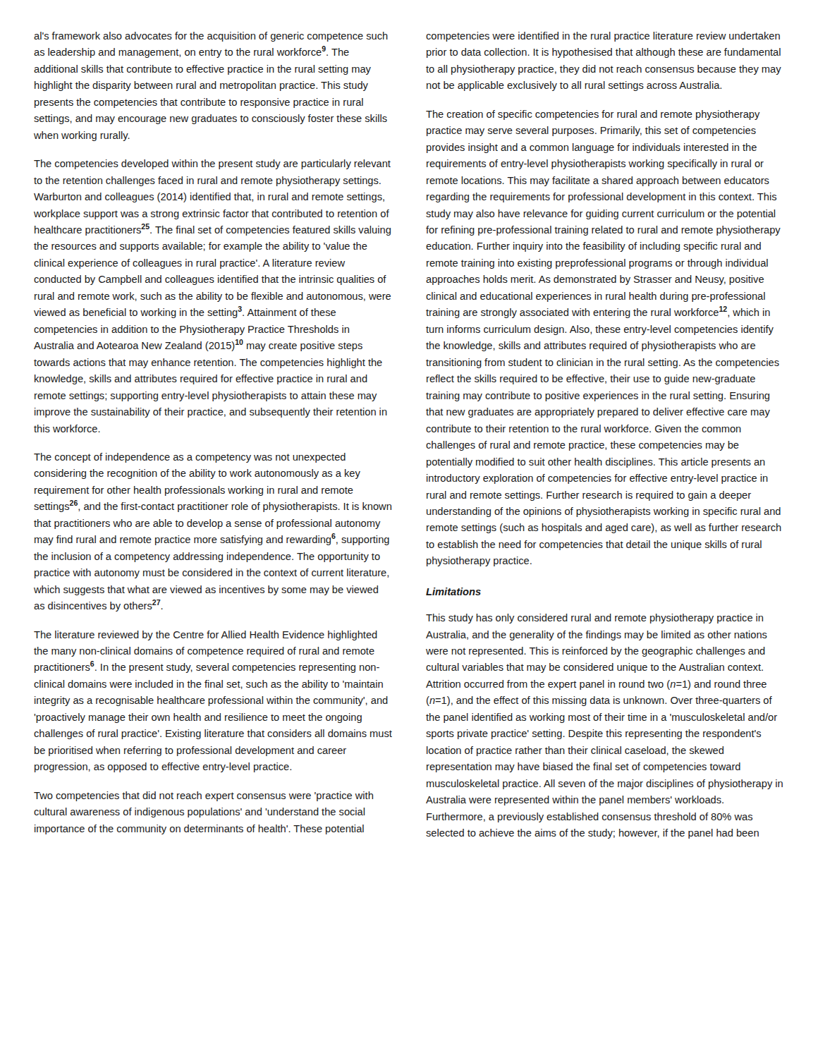al's framework also advocates for the acquisition of generic competence such as leadership and management, on entry to the rural workforce9. The additional skills that contribute to effective practice in the rural setting may highlight the disparity between rural and metropolitan practice. This study presents the competencies that contribute to responsive practice in rural settings, and may encourage new graduates to consciously foster these skills when working rurally.
The competencies developed within the present study are particularly relevant to the retention challenges faced in rural and remote physiotherapy settings. Warburton and colleagues (2014) identified that, in rural and remote settings, workplace support was a strong extrinsic factor that contributed to retention of healthcare practitioners25. The final set of competencies featured skills valuing the resources and supports available; for example the ability to 'value the clinical experience of colleagues in rural practice'. A literature review conducted by Campbell and colleagues identified that the intrinsic qualities of rural and remote work, such as the ability to be flexible and autonomous, were viewed as beneficial to working in the setting3. Attainment of these competencies in addition to the Physiotherapy Practice Thresholds in Australia and Aotearoa New Zealand (2015)10 may create positive steps towards actions that may enhance retention. The competencies highlight the knowledge, skills and attributes required for effective practice in rural and remote settings; supporting entry-level physiotherapists to attain these may improve the sustainability of their practice, and subsequently their retention in this workforce.
The concept of independence as a competency was not unexpected considering the recognition of the ability to work autonomously as a key requirement for other health professionals working in rural and remote settings26, and the first-contact practitioner role of physiotherapists. It is known that practitioners who are able to develop a sense of professional autonomy may find rural and remote practice more satisfying and rewarding6, supporting the inclusion of a competency addressing independence. The opportunity to practice with autonomy must be considered in the context of current literature, which suggests that what are viewed as incentives by some may be viewed as disincentives by others27.
The literature reviewed by the Centre for Allied Health Evidence highlighted the many non-clinical domains of competence required of rural and remote practitioners6. In the present study, several competencies representing non-clinical domains were included in the final set, such as the ability to 'maintain integrity as a recognisable healthcare professional within the community', and 'proactively manage their own health and resilience to meet the ongoing challenges of rural practice'. Existing literature that considers all domains must be prioritised when referring to professional development and career progression, as opposed to effective entry-level practice.
Two competencies that did not reach expert consensus were 'practice with cultural awareness of indigenous populations' and 'understand the social importance of the community on determinants of health'. These potential competencies were identified in the rural practice literature review undertaken prior to data collection. It is hypothesised that although these are fundamental to all physiotherapy practice, they did not reach consensus because they may not be applicable exclusively to all rural settings across Australia.
The creation of specific competencies for rural and remote physiotherapy practice may serve several purposes. Primarily, this set of competencies provides insight and a common language for individuals interested in the requirements of entry-level physiotherapists working specifically in rural or remote locations. This may facilitate a shared approach between educators regarding the requirements for professional development in this context. This study may also have relevance for guiding current curriculum or the potential for refining pre-professional training related to rural and remote physiotherapy education. Further inquiry into the feasibility of including specific rural and remote training into existing preprofessional programs or through individual approaches holds merit. As demonstrated by Strasser and Neusy, positive clinical and educational experiences in rural health during pre-professional training are strongly associated with entering the rural workforce12, which in turn informs curriculum design. Also, these entry-level competencies identify the knowledge, skills and attributes required of physiotherapists who are transitioning from student to clinician in the rural setting. As the competencies reflect the skills required to be effective, their use to guide new-graduate training may contribute to positive experiences in the rural setting. Ensuring that new graduates are appropriately prepared to deliver effective care may contribute to their retention to the rural workforce. Given the common challenges of rural and remote practice, these competencies may be potentially modified to suit other health disciplines. This article presents an introductory exploration of competencies for effective entry-level practice in rural and remote settings. Further research is required to gain a deeper understanding of the opinions of physiotherapists working in specific rural and remote settings (such as hospitals and aged care), as well as further research to establish the need for competencies that detail the unique skills of rural physiotherapy practice.
Limitations
This study has only considered rural and remote physiotherapy practice in Australia, and the generality of the findings may be limited as other nations were not represented. This is reinforced by the geographic challenges and cultural variables that may be considered unique to the Australian context. Attrition occurred from the expert panel in round two (n=1) and round three (n=1), and the effect of this missing data is unknown. Over three-quarters of the panel identified as working most of their time in a 'musculoskeletal and/or sports private practice' setting. Despite this representing the respondent's location of practice rather than their clinical caseload, the skewed representation may have biased the final set of competencies toward musculoskeletal practice. All seven of the major disciplines of physiotherapy in Australia were represented within the panel members' workloads. Furthermore, a previously established consensus threshold of 80% was selected to achieve the aims of the study; however, if the panel had been